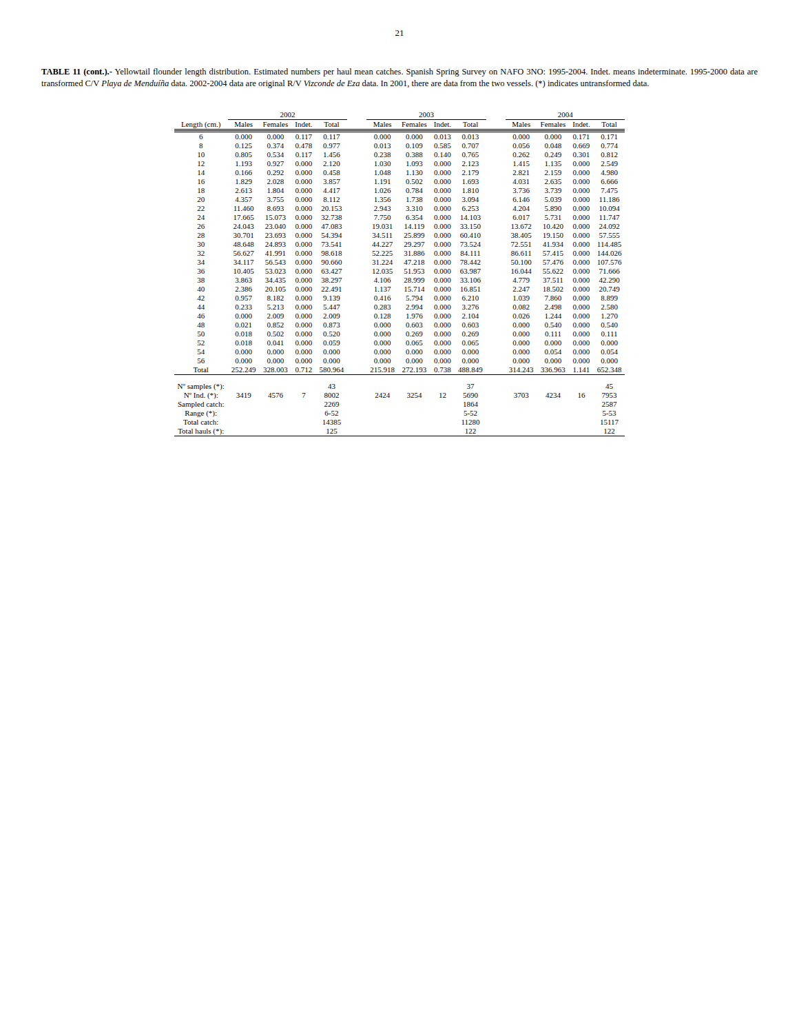21
TABLE 11 (cont.).- Yellowtail flounder length distribution. Estimated numbers per haul mean catches. Spanish Spring Survey on NAFO 3NO: 1995-2004. Indet. means indeterminate. 1995-2000 data are transformed C/V Playa de Menduíña data. 2002-2004 data are original R/V Vizconde de Eza data. In 2001, there are data from the two vessels. (*) indicates untransformed data.
| | 2002 | | 2003 | | 2004 |
| Length (cm.) | Males | Females | Indet. | Total | | Males | Females | Indet. | Total | | Males | Females | Indet. | Total |
| 6 | 0.000 | 0.000 | 0.117 | 0.117 | | 0.000 | 0.000 | 0.013 | 0.013 | | 0.000 | 0.000 | 0.171 | 0.171 |
| 8 | 0.125 | 0.374 | 0.478 | 0.977 | | 0.013 | 0.109 | 0.585 | 0.707 | | 0.056 | 0.048 | 0.669 | 0.774 |
| 10 | 0.805 | 0.534 | 0.117 | 1.456 | | 0.238 | 0.388 | 0.140 | 0.765 | | 0.262 | 0.249 | 0.301 | 0.812 |
| 12 | 1.193 | 0.927 | 0.000 | 2.120 | | 1.030 | 1.093 | 0.000 | 2.123 | | 1.415 | 1.135 | 0.000 | 2.549 |
| 14 | 0.166 | 0.292 | 0.000 | 0.458 | | 1.048 | 1.130 | 0.000 | 2.179 | | 2.821 | 2.159 | 0.000 | 4.980 |
| 16 | 1.829 | 2.028 | 0.000 | 3.857 | | 1.191 | 0.502 | 0.000 | 1.693 | | 4.031 | 2.635 | 0.000 | 6.666 |
| 18 | 2.613 | 1.804 | 0.000 | 4.417 | | 1.026 | 0.784 | 0.000 | 1.810 | | 3.736 | 3.739 | 0.000 | 7.475 |
| 20 | 4.357 | 3.755 | 0.000 | 8.112 | | 1.356 | 1.738 | 0.000 | 3.094 | | 6.146 | 5.039 | 0.000 | 11.186 |
| 22 | 11.460 | 8.693 | 0.000 | 20.153 | | 2.943 | 3.310 | 0.000 | 6.253 | | 4.204 | 5.890 | 0.000 | 10.094 |
| 24 | 17.665 | 15.073 | 0.000 | 32.738 | | 7.750 | 6.354 | 0.000 | 14.103 | | 6.017 | 5.731 | 0.000 | 11.747 |
| 26 | 24.043 | 23.040 | 0.000 | 47.083 | | 19.031 | 14.119 | 0.000 | 33.150 | | 13.672 | 10.420 | 0.000 | 24.092 |
| 28 | 30.701 | 23.693 | 0.000 | 54.394 | | 34.511 | 25.899 | 0.000 | 60.410 | | 38.405 | 19.150 | 0.000 | 57.555 |
| 30 | 48.648 | 24.893 | 0.000 | 73.541 | | 44.227 | 29.297 | 0.000 | 73.524 | | 72.551 | 41.934 | 0.000 | 114.485 |
| 32 | 56.627 | 41.991 | 0.000 | 98.618 | | 52.225 | 31.886 | 0.000 | 84.111 | | 86.611 | 57.415 | 0.000 | 144.026 |
| 34 | 34.117 | 56.543 | 0.000 | 90.660 | | 31.224 | 47.218 | 0.000 | 78.442 | | 50.100 | 57.476 | 0.000 | 107.576 |
| 36 | 10.405 | 53.023 | 0.000 | 63.427 | | 12.035 | 51.953 | 0.000 | 63.987 | | 16.044 | 55.622 | 0.000 | 71.666 |
| 38 | 3.863 | 34.435 | 0.000 | 38.297 | | 4.106 | 28.999 | 0.000 | 33.106 | | 4.779 | 37.511 | 0.000 | 42.290 |
| 40 | 2.386 | 20.105 | 0.000 | 22.491 | | 1.137 | 15.714 | 0.000 | 16.851 | | 2.247 | 18.502 | 0.000 | 20.749 |
| 42 | 0.957 | 8.182 | 0.000 | 9.139 | | 0.416 | 5.794 | 0.000 | 6.210 | | 1.039 | 7.860 | 0.000 | 8.899 |
| 44 | 0.233 | 5.213 | 0.000 | 5.447 | | 0.283 | 2.994 | 0.000 | 3.276 | | 0.082 | 2.498 | 0.000 | 2.580 |
| 46 | 0.000 | 2.009 | 0.000 | 2.009 | | 0.128 | 1.976 | 0.000 | 2.104 | | 0.026 | 1.244 | 0.000 | 1.270 |
| 48 | 0.021 | 0.852 | 0.000 | 0.873 | | 0.000 | 0.603 | 0.000 | 0.603 | | 0.000 | 0.540 | 0.000 | 0.540 |
| 50 | 0.018 | 0.502 | 0.000 | 0.520 | | 0.000 | 0.269 | 0.000 | 0.269 | | 0.000 | 0.111 | 0.000 | 0.111 |
| 52 | 0.018 | 0.041 | 0.000 | 0.059 | | 0.000 | 0.065 | 0.000 | 0.065 | | 0.000 | 0.000 | 0.000 | 0.000 |
| 54 | 0.000 | 0.000 | 0.000 | 0.000 | | 0.000 | 0.000 | 0.000 | 0.000 | | 0.000 | 0.054 | 0.000 | 0.054 |
| 56 | 0.000 | 0.000 | 0.000 | 0.000 | | 0.000 | 0.000 | 0.000 | 0.000 | | 0.000 | 0.000 | 0.000 | 0.000 |
| Total | 252.249 | 328.003 | 0.712 | 580.964 | | 215.918 | 272.193 | 0.738 | 488.849 | | 314.243 | 336.963 | 1.141 | 652.348 |
| Nº samples (*): | | | | 43 | | | | | 37 | | | | | 45 |
| Nº Ind. (*): | 3419 | 4576 | 7 | 8002 | | 2424 | 3254 | 12 | 5690 | | 3703 | 4234 | 16 | 7953 |
| Sampled catch: | | | | 2269 | | | | | 1864 | | | | | 2587 |
| Range (*): | | | | 6-52 | | | | | 5-52 | | | | | 5-53 |
| Total catch: | | | | 14385 | | | | | 11280 | | | | | 15117 |
| Total hauls (*): | | | | 125 | | | | | 122 | | | | | 122 |